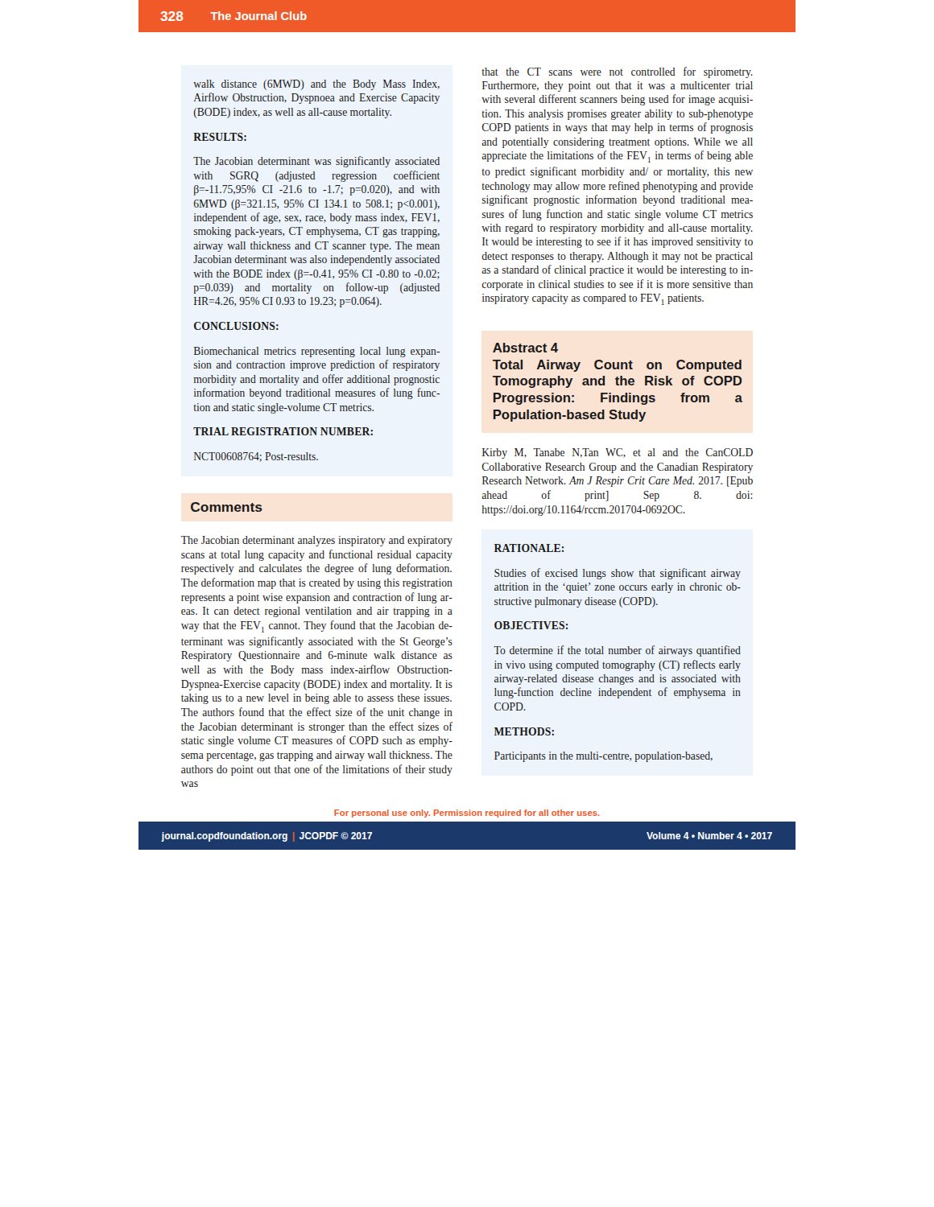328 The Journal Club
walk distance (6MWD) and the Body Mass Index, Airflow Obstruction, Dyspnoea and Exercise Capacity (BODE) index, as well as all-cause mortality.
RESULTS:
The Jacobian determinant was significantly associated with SGRQ (adjusted regression coefficient β=-11.75,95% CI -21.6 to -1.7; p=0.020), and with 6MWD (β=321.15, 95% CI 134.1 to 508.1; p<0.001), independent of age, sex, race, body mass index, FEV1, smoking pack-years, CT emphysema, CT gas trapping, airway wall thickness and CT scanner type. The mean Jacobian determinant was also independently associated with the BODE index (β=-0.41, 95% CI -0.80 to -0.02; p=0.039) and mortality on follow-up (adjusted HR=4.26, 95% CI 0.93 to 19.23; p=0.064).
CONCLUSIONS:
Biomechanical metrics representing local lung expansion and contraction improve prediction of respiratory morbidity and mortality and offer additional prognostic information beyond traditional measures of lung function and static single-volume CT metrics.
TRIAL REGISTRATION NUMBER:
NCT00608764; Post-results.
Comments
The Jacobian determinant analyzes inspiratory and expiratory scans at total lung capacity and functional residual capacity respectively and calculates the degree of lung deformation. The deformation map that is created by using this registration represents a point wise expansion and contraction of lung areas. It can detect regional ventilation and air trapping in a way that the FEV1 cannot. They found that the Jacobian determinant was significantly associated with the St George’s Respiratory Questionnaire and 6-minute walk distance as well as with the Body mass index-airflow Obstruction-Dyspnea-Exercise capacity (BODE) index and mortality. It is taking us to a new level in being able to assess these issues. The authors found that the effect size of the unit change in the Jacobian determinant is stronger than the effect sizes of static single volume CT measures of COPD such as emphysema percentage, gas trapping and airway wall thickness. The authors do point out that one of the limitations of their study was
that the CT scans were not controlled for spirometry. Furthermore, they point out that it was a multicenter trial with several different scanners being used for image acquisition. This analysis promises greater ability to sub-phenotype COPD patients in ways that may help in terms of prognosis and potentially considering treatment options. While we all appreciate the limitations of the FEV1 in terms of being able to predict significant morbidity and/ or mortality, this new technology may allow more refined phenotyping and provide significant prognostic information beyond traditional measures of lung function and static single volume CT metrics with regard to respiratory morbidity and all-cause mortality. It would be interesting to see if it has improved sensitivity to detect responses to therapy. Although it may not be practical as a standard of clinical practice it would be interesting to incorporate in clinical studies to see if it is more sensitive than inspiratory capacity as compared to FEV1 patients.
Abstract 4
Total Airway Count on Computed Tomography and the Risk of COPD Progression: Findings from a Population-based Study
Kirby M, Tanabe N,Tan WC, et al and the CanCOLD Collaborative Research Group and the Canadian Respiratory Research Network. Am J Respir Crit Care Med. 2017. [Epub ahead of print] Sep 8. doi: https://doi.org/10.1164/rccm.201704-0692OC.
RATIONALE:
Studies of excised lungs show that significant airway attrition in the ‘quiet’ zone occurs early in chronic obstructive pulmonary disease (COPD).
OBJECTIVES:
To determine if the total number of airways quantified in vivo using computed tomography (CT) reflects early airway-related disease changes and is associated with lung-function decline independent of emphysema in COPD.
METHODS:
Participants in the multi-centre, population-based,
For personal use only. Permission required for all other uses.
journal.copdfoundation.org | JCOPDF © 2017
Volume 4 • Number 4 • 2017